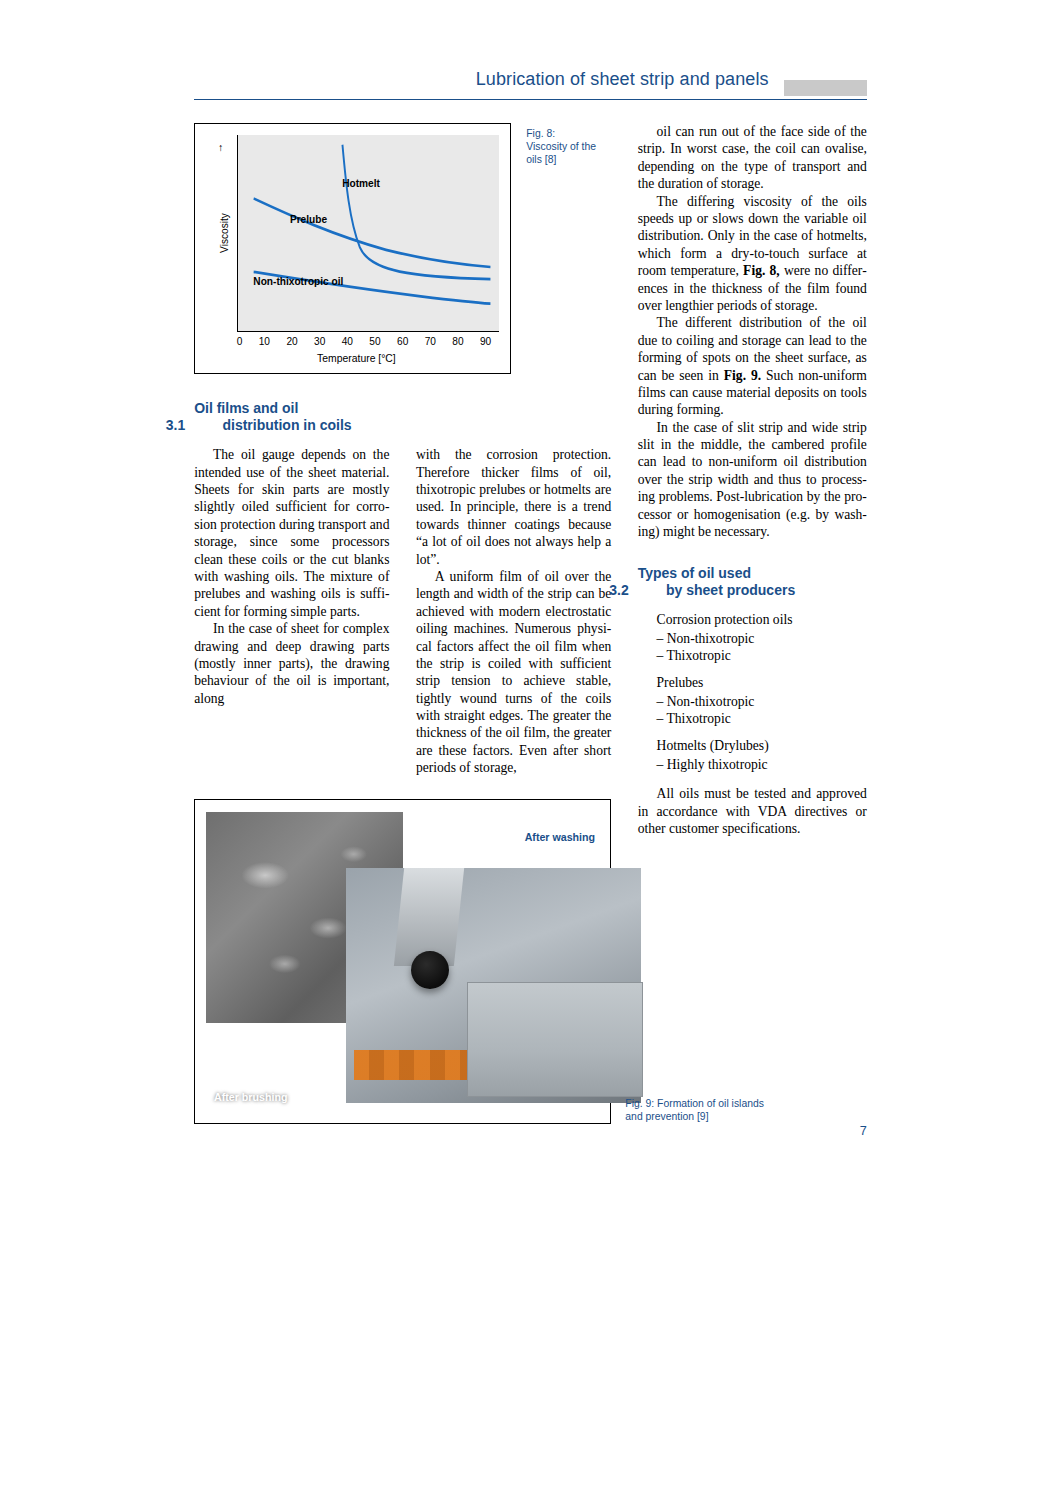Lubrication of sheet strip and panels
↑ Viscosity Hotmelt Prelube Non-thixotropic oil
010203040 5060708090
Temperature [°C]
Fig. 8:
Viscosity of the
oils [8]
3.1 Oil films and oil
distribution in coils
The oil gauge depends on the intended use of the sheet material. Sheets for skin parts are mostly slightly oiled sufficient for corrosion protection during transport and storage, since some processors clean these coils or the cut blanks with washing oils. The mixture of prelubes and washing oils is sufficient for forming simple parts.
In the case of sheet for complex drawing and deep drawing parts (mostly inner parts), the drawing behaviour of the oil is important, along
with the corrosion protection. Therefore thicker films of oil, thixotropic prelubes or hotmelts are used. In principle, there is a trend towards thinner coatings because “a lot of oil does not always help a lot”.
A uniform film of oil over the length and width of the strip can be achieved with modern electrostatic oiling machines. Numerous physical factors affect the oil film when the strip is coiled with sufficient strip tension to achieve stable, tightly wound turns of the coils with straight edges. The greater the thickness of the oil film, the greater are these factors. Even after short periods of storage,
After washing
After brushing
Fig. 9: Formation of oil islands
and prevention [9]
oil can run out of the face side of the strip. In worst case, the coil can ovalise, depending on the type of transport and the duration of storage.
The differing viscosity of the oils speeds up or slows down the variable oil distribution. Only in the case of hotmelts, which form a dry-to-touch surface at room temperature, Fig. 8, were no differences in the thickness of the film found over lengthier periods of storage.
The different distribution of the oil due to coiling and storage can lead to the forming of spots on the sheet surface, as can be seen in Fig. 9. Such non-uniform films can cause material deposits on tools during forming.
In the case of slit strip and wide strip slit in the middle, the cambered profile can lead to non-uniform oil distribution over the strip width and thus to processing problems. Post-lubrication by the processor or homogenisation (e.g. by washing) might be necessary.
3.2 Types of oil used
by sheet producers
Corrosion protection oils
– Non-thixotropic
– Thixotropic
Prelubes
– Non-thixotropic
– Thixotropic
Hotmelts (Drylubes)
– Highly thixotropic
All oils must be tested and approved in accordance with VDA directives or other customer specifications.
7